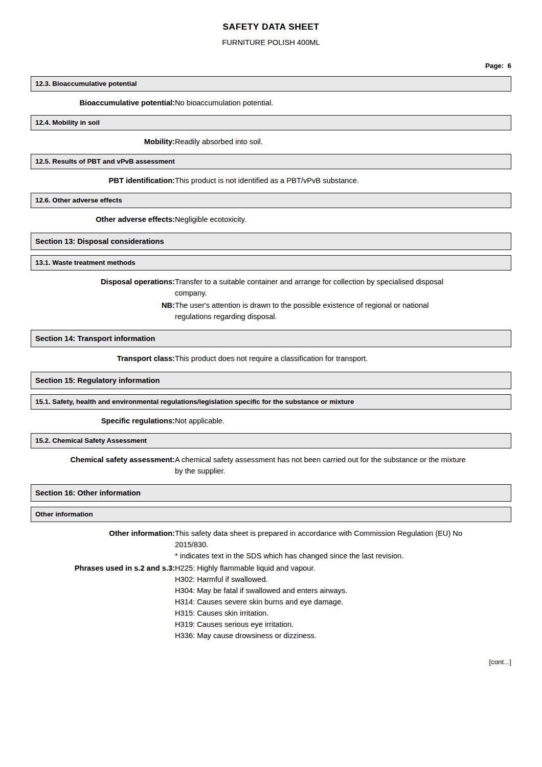SAFETY DATA SHEET
FURNITURE POLISH 400ML
Page: 6
12.3. Bioaccumulative potential
| Bioaccumulative potential: | No bioaccumulation potential. |
12.4. Mobility in soil
| Mobility: | Readily absorbed into soil. |
12.5. Results of PBT and vPvB assessment
| PBT identification: | This product is not identified as a PBT/vPvB substance. |
12.6. Other adverse effects
| Other adverse effects: | Negligible ecotoxicity. |
Section 13: Disposal considerations
13.1. Waste treatment methods
| Disposal operations: | Transfer to a suitable container and arrange for collection by specialised disposal company. |
| NB: | The user's attention is drawn to the possible existence of regional or national regulations regarding disposal. |
Section 14: Transport information
| Transport class: | This product does not require a classification for transport. |
Section 15: Regulatory information
15.1. Safety, health and environmental regulations/legislation specific for the substance or mixture
| Specific regulations: | Not applicable. |
15.2. Chemical Safety Assessment
| Chemical safety assessment: | A chemical safety assessment has not been carried out for the substance or the mixture by the supplier. |
Section 16: Other information
Other information
| Other information: | This safety data sheet is prepared in accordance with Commission Regulation (EU) No 2015/830. * indicates text in the SDS which has changed since the last revision. |
| Phrases used in s.2 and s.3: | H225: Highly flammable liquid and vapour. H302: Harmful if swallowed. H304: May be fatal if swallowed and enters airways. H314: Causes severe skin burns and eye damage. H315: Causes skin irritation. H319: Causes serious eye irritation. H336: May cause drowsiness or dizziness. |
[cont...]